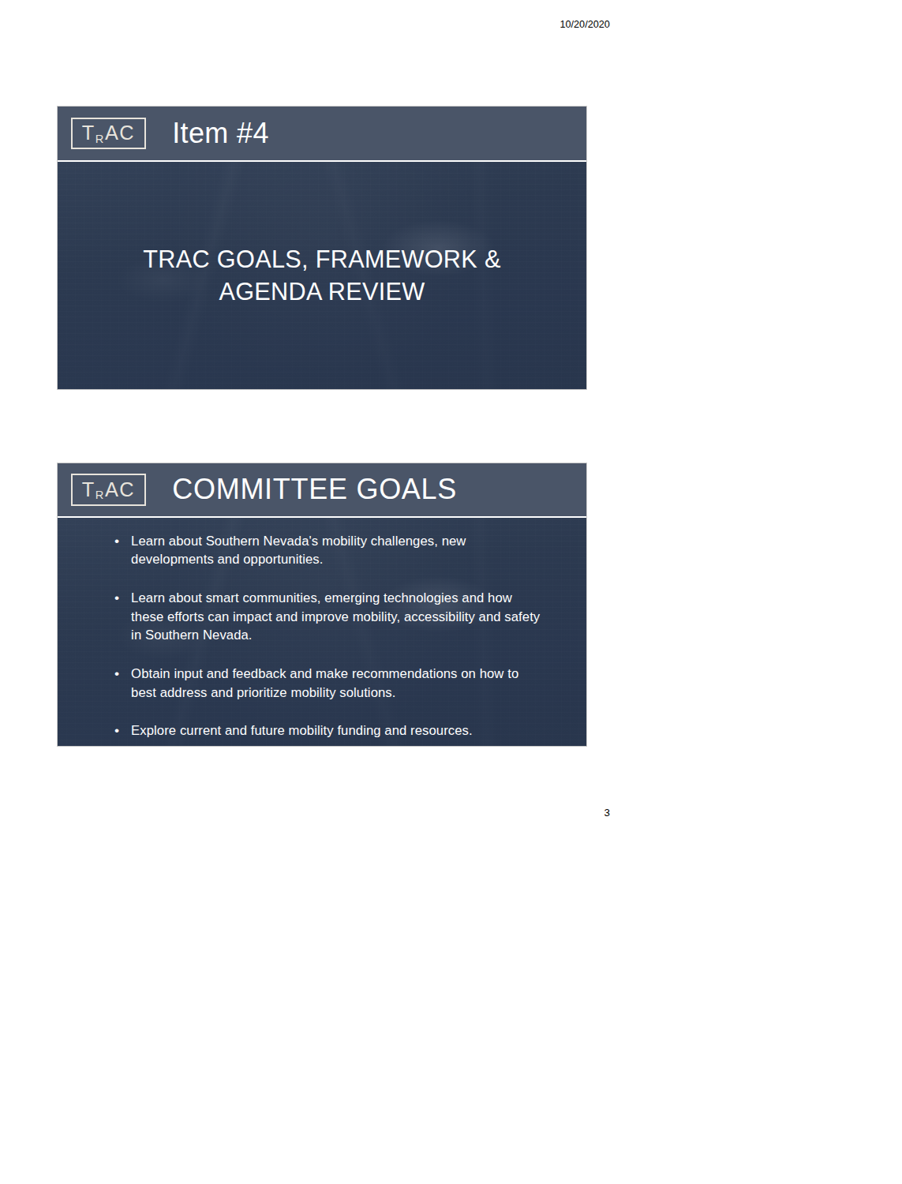10/20/2020
TRAC Item #4
TRAC GOALS, FRAMEWORK &
AGENDA REVIEW
TRAC COMMITTEE GOALS
Learn about Southern Nevada's mobility challenges, new developments and opportunities.
Learn about smart communities, emerging technologies and how these efforts can impact and improve mobility, accessibility and safety in Southern Nevada.
Obtain input and feedback and make recommendations on how to best address and prioritize mobility solutions.
Explore current and future mobility funding and resources.
3